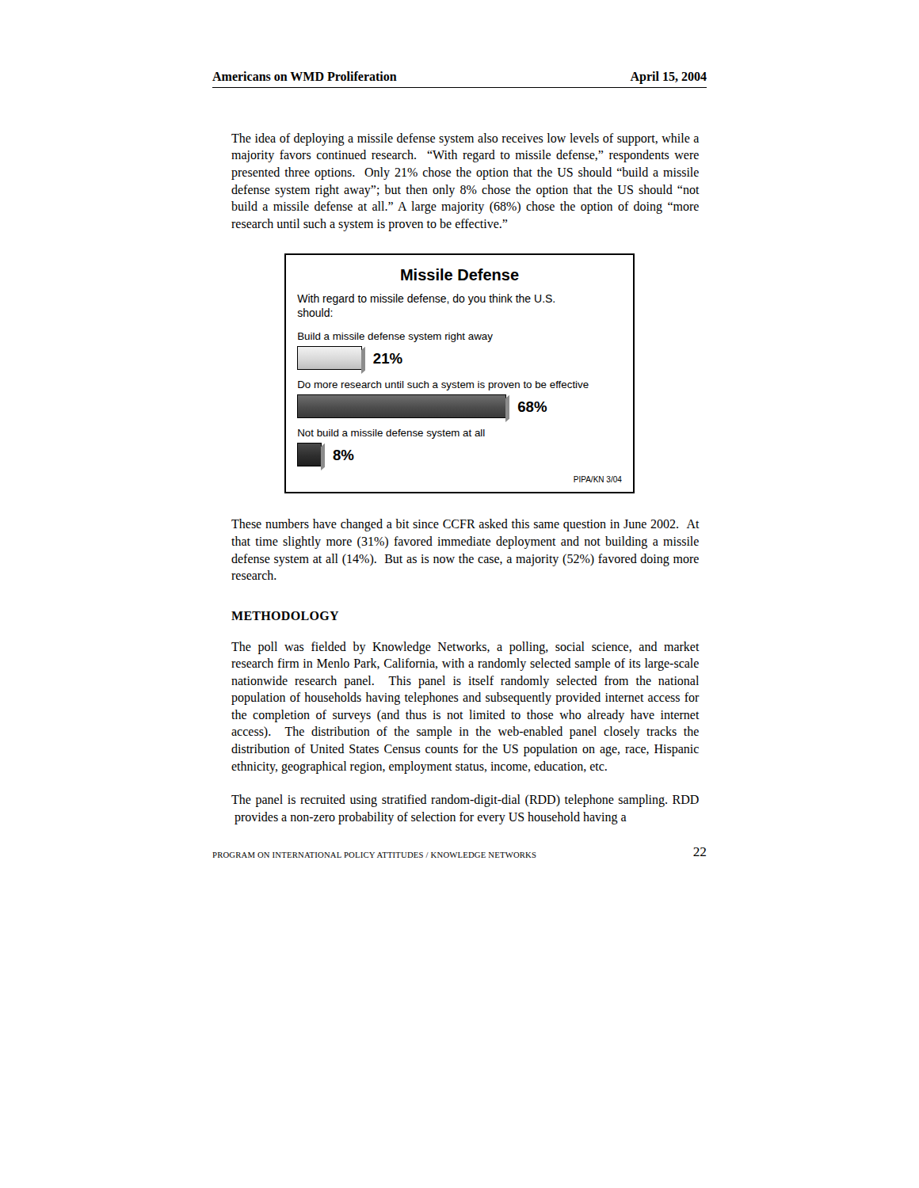Americans on WMD Proliferation April 15, 2004
The idea of deploying a missile defense system also receives low levels of support, while a majority favors continued research. “With regard to missile defense,” respondents were presented three options. Only 21% chose the option that the US should “build a missile defense system right away”; but then only 8% chose the option that the US should “not build a missile defense at all.” A large majority (68%) chose the option of doing “more research until such a system is proven to be effective.”
Missile Defense
With regard to missile defense, do you think the U.S.
should:
Build a missile defense system right away
21%
Do more research until such a system is proven to be effective
68%
Not build a missile defense system at all
8%
PIPA/KN 3/04
These numbers have changed a bit since CCFR asked this same question in June 2002. At that time slightly more (31%) favored immediate deployment and not building a missile defense system at all (14%). But as is now the case, a majority (52%) favored doing more research.
METHODOLOGY
The poll was fielded by Knowledge Networks, a polling, social science, and market research firm in Menlo Park, California, with a randomly selected sample of its large-scale nationwide research panel. This panel is itself randomly selected from the national population of households having telephones and subsequently provided internet access for the completion of surveys (and thus is not limited to those who already have internet access). The distribution of the sample in the web-enabled panel closely tracks the distribution of United States Census counts for the US population on age, race, Hispanic ethnicity, geographical region, employment status, income, education, etc.
The panel is recruited using stratified random-digit-dial (RDD) telephone sampling. RDD provides a non-zero probability of selection for every US household having a
PROGRAM ON INTERNATIONAL POLICY ATTITUDES / KNOWLEDGE NETWORKS
22